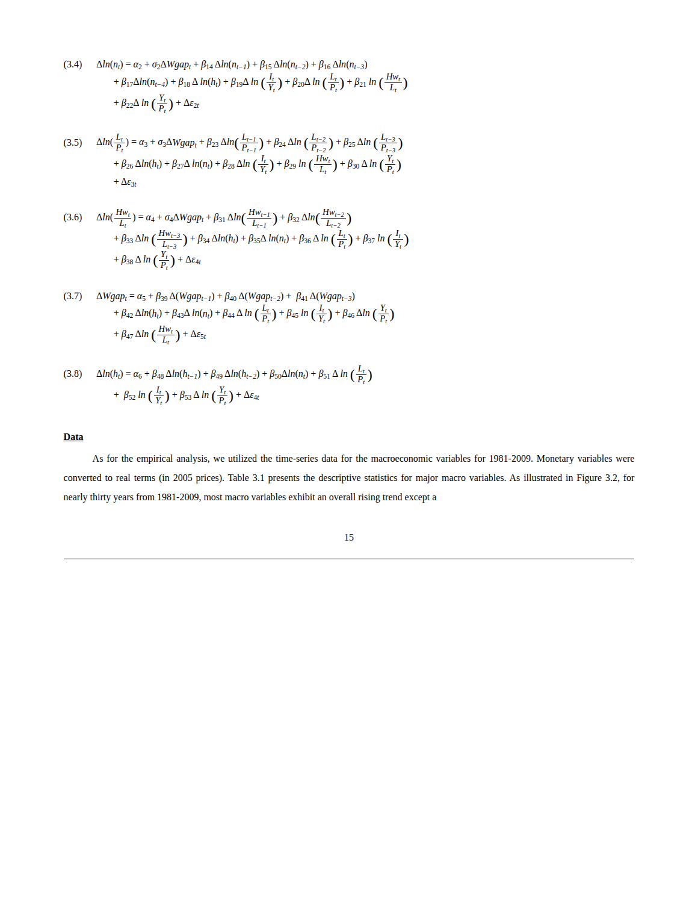(3.4) Δln(nt) = α2 + σ2ΔWgapt + β14 Δln(nt−1) + β15 Δln(nt−2) + β16 Δln(nt−3) + β17Δln(nt−4) + β18 Δ ln(ht) + β19Δ ln (It Yt) + β20Δ ln (Lt Pt) + β21 ln (Hwt Lt) + β22Δ ln (Yt Pt) + Δε2t
(3.5) Δln(Lt Pt) = α3 + σ3ΔWgapt + β23 Δln(Lt−1 Pt−1) + β24 Δln (Lt−2 Pt−2) + β25 Δln (Lt−3 Pt−3) + β26 Δln(ht) + β27Δ ln(nt) + β28 Δln (It Yt) + β29 ln (Hwt Lt) + β30 Δ ln (Yt Pt) + Δε3t
(3.6) Δln(Hwt Lt) = α4 + σ4ΔWgapt + β31 Δln(Hwt−1 Lt−1) + β32 Δln(Hwt−2 Lt−2) + β33 Δln (Hwt−3 Lt−3) + β34 Δln(ht) + β35Δ ln(nt) + β36 Δ ln (Lt Pt) + β37 ln (It Yt) + β38 Δ ln (Yt Pt) + Δε4t
(3.7) ΔWgapt = α5 + β39 Δ(Wgapt−1) + β40 Δ(Wgapt−2) + β41 Δ(Wgapt−3) + β42 Δln(ht) + β43Δ ln(nt) + β44 Δ ln (Lt Pt) + β45 ln (It Yt) + β46 Δln (Yt Pt) + β47 Δln (Hwt Lt) + Δε5t
(3.8) Δln(ht) = α6 + β48 Δln(ht−1) + β49 Δln(ht−2) + β50Δln(nt) + β51 Δ ln (Lt Pt) + β52 ln (It Yt) + β53 Δ ln (Yt Pt) + Δε4t
Data
As for the empirical analysis, we utilized the time-series data for the macroeconomic variables for 1981-2009. Monetary variables were converted to real terms (in 2005 prices). Table 3.1 presents the descriptive statistics for major macro variables. As illustrated in Figure 3.2, for nearly thirty years from 1981-2009, most macro variables exhibit an overall rising trend except a
15